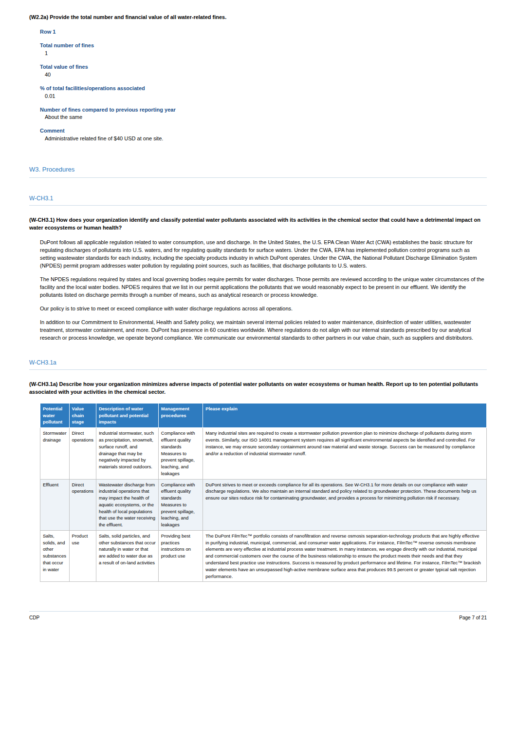(W2.2a) Provide the total number and financial value of all water-related fines.
Row 1
Total number of fines
1
Total value of fines
40
% of total facilities/operations associated
0.01
Number of fines compared to previous reporting year
About the same
Comment
Administrative related fine of $40 USD at one site.
W3. Procedures
W-CH3.1
(W-CH3.1) How does your organization identify and classify potential water pollutants associated with its activities in the chemical sector that could have a detrimental impact on water ecosystems or human health?
DuPont follows all applicable regulation related to water consumption, use and discharge. In the United States, the U.S. EPA Clean Water Act (CWA) establishes the basic structure for regulating discharges of pollutants into U.S. waters, and for regulating quality standards for surface waters. Under the CWA, EPA has implemented pollution control programs such as setting wastewater standards for each industry, including the specialty products industry in which DuPont operates. Under the CWA, the National Pollutant Discharge Elimination System (NPDES) permit program addresses water pollution by regulating point sources, such as facilities, that discharge pollutants to U.S. waters.
The NPDES regulations required by states and local governing bodies require permits for water discharges. Those permits are reviewed according to the unique water circumstances of the facility and the local water bodies. NPDES requires that we list in our permit applications the pollutants that we would reasonably expect to be present in our effluent. We identify the pollutants listed on discharge permits through a number of means, such as analytical research or process knowledge.
Our policy is to strive to meet or exceed compliance with water discharge regulations across all operations.
In addition to our Commitment to Environmental, Health and Safety policy, we maintain several internal policies related to water maintenance, disinfection of water utilities, wastewater treatment, stormwater containment, and more. DuPont has presence in 60 countries worldwide. Where regulations do not align with our internal standards prescribed by our analytical research or process knowledge, we operate beyond compliance. We communicate our environmental standards to other partners in our value chain, such as suppliers and distributors.
W-CH3.1a
(W-CH3.1a) Describe how your organization minimizes adverse impacts of potential water pollutants on water ecosystems or human health. Report up to ten potential pollutants associated with your activities in the chemical sector.
| Potential water pollutant | Value chain stage | Description of water pollutant and potential impacts | Management procedures | Please explain |
| --- | --- | --- | --- | --- |
| Stormwater drainage | Direct operations | Industrial stormwater, such as precipitation, snowmelt, surface runoff, and drainage that may be negatively impacted by materials stored outdoors. | Compliance with effluent quality standards Measures to prevent spillage, leaching, and leakages | Many industrial sites are required to create a stormwater pollution prevention plan to minimize discharge of pollutants during storm events. Similarly, our ISO 14001 management system requires all significant environmental aspects be identified and controlled. For instance, we may ensure secondary containment around raw material and waste storage. Success can be measured by compliance and/or a reduction of industrial stormwater runoff. |
| Effluent | Direct operations | Wastewater discharge from industrial operations that may impact the health of aquatic ecosystems, or the health of local populations that use the water receiving the effluent. | Compliance with effluent quality standards Measures to prevent spillage, leaching, and leakages | DuPont strives to meet or exceeds compliance for all its operations. See W-CH3.1 for more details on our compliance with water discharge regulations. We also maintain an internal standard and policy related to groundwater protection. These documents help us ensure our sites reduce risk for contaminating groundwater, and provides a process for minimizing pollution risk if necessary. |
| Salts, solids, and other substances that occur in water | Product use | Salts, solid particles, and other substances that occur naturally in water or that are added to water due as a result of on-land activities | Providing best practices instructions on product use | The DuPont FilmTec™ portfolio consists of nanofiltration and reverse osmosis separation-technology products that are highly effective in purifying industrial, municipal, commercial, and consumer water applications. For instance, FilmTec™ reverse osmosis membrane elements are very effective at industrial process water treatment. In many instances, we engage directly with our industrial, municipal and commercial customers over the course of the business relationship to ensure the product meets their needs and that they understand best practice use instructions. Success is measured by product performance and lifetime. For instance, FilmTec™ brackish water elements have an unsurpassed high-active membrane surface area that produces 99.5 percent or greater typical salt rejection performance. |
CDP Page 7 of 21